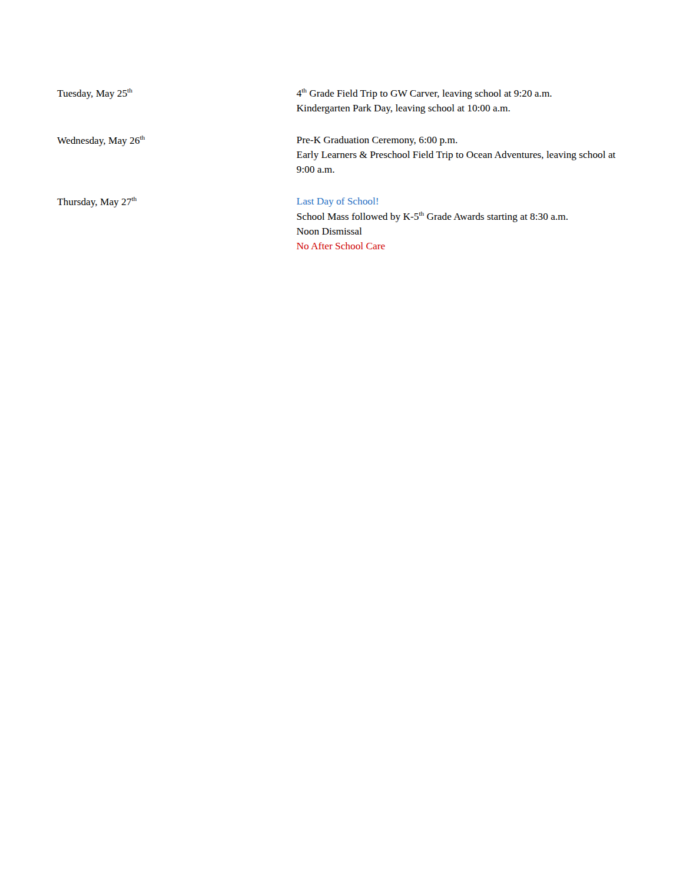| Tuesday, May 25 th | 4 th Grade Field Trip to GW Carver, leaving school at 9:20 a.m. Kindergarten Park Day, leaving school at 10:00 a.m. |
| Wednesday, May 26 th | Pre-K Graduation Ceremony, 6:00 p.m. Early Learners & Preschool Field Trip to Ocean Adventures, leaving school at 9:00 a.m. |
| Thursday, May 27 th | Last Day of School! School Mass followed by K-5 th Grade Awards starting at 8:30 a.m. Noon Dismissal No After School Care |